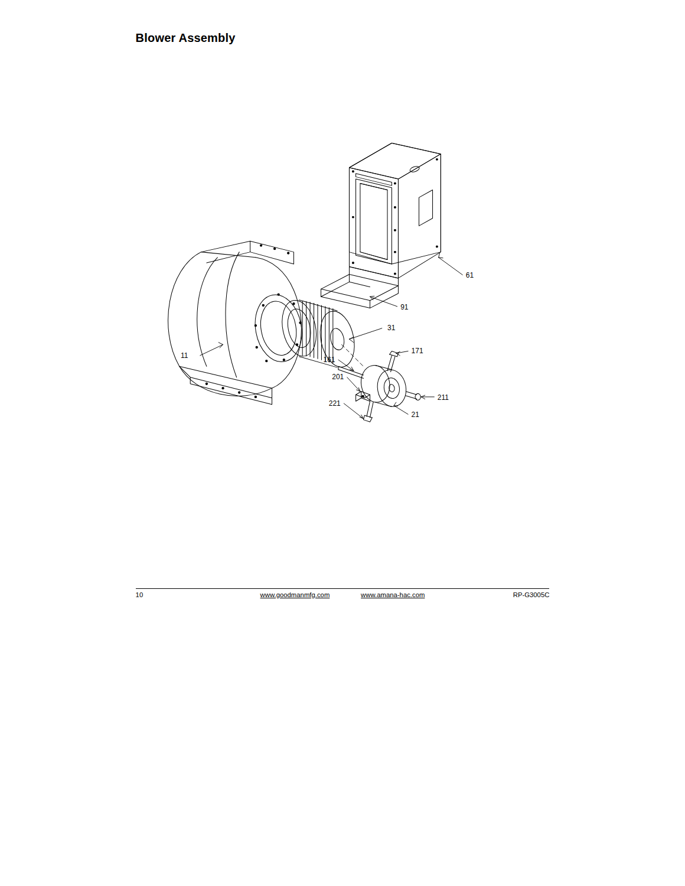Blower Assembly
11 31 61 91 171 161 201 221 211 21
10
www.goodmanmfg.com www.amana-hac.com
RP-G3005C